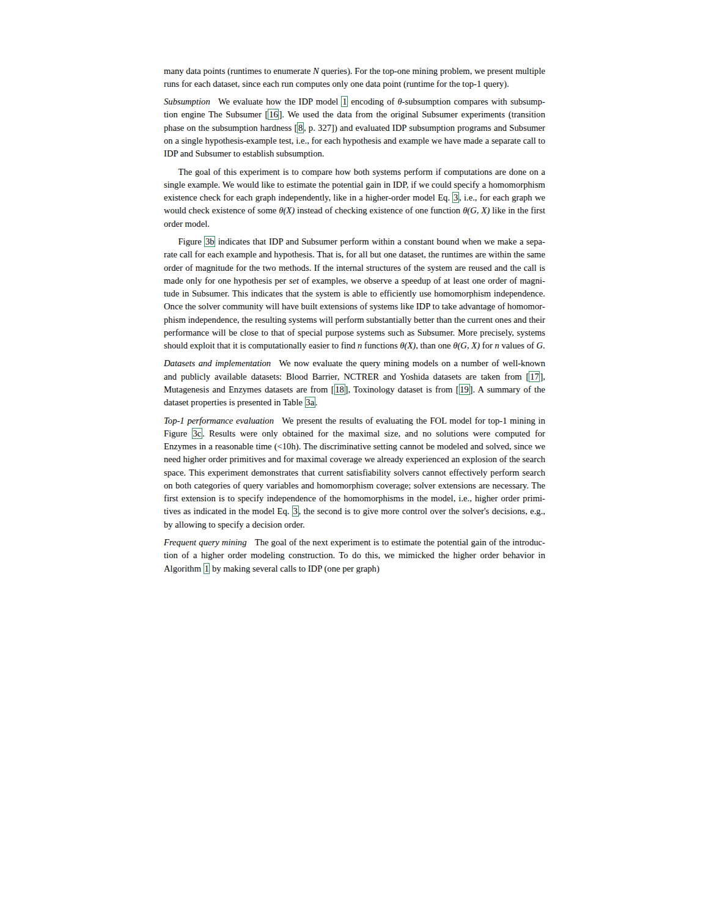many data points (runtimes to enumerate N queries). For the top-one mining problem, we present multiple runs for each dataset, since each run computes only one data point (runtime for the top-1 query).
Subsumption We evaluate how the IDP model 1 encoding of θ-subsumption compares with subsumption engine The Subsumer [16]. We used the data from the original Subsumer experiments (transition phase on the subsumption hardness [8, p. 327]) and evaluated IDP subsumption programs and Subsumer on a single hypothesis-example test, i.e., for each hypothesis and example we have made a separate call to IDP and Subsumer to establish subsumption.
The goal of this experiment is to compare how both systems perform if computations are done on a single example. We would like to estimate the potential gain in IDP, if we could specify a homomorphism existence check for each graph independently, like in a higher-order model Eq. 3, i.e., for each graph we would check existence of some θ(X) instead of checking existence of one function θ(G, X) like in the first order model.
Figure 3b indicates that IDP and Subsumer perform within a constant bound when we make a separate call for each example and hypothesis. That is, for all but one dataset, the runtimes are within the same order of magnitude for the two methods. If the internal structures of the system are reused and the call is made only for one hypothesis per set of examples, we observe a speedup of at least one order of magnitude in Subsumer. This indicates that the system is able to efficiently use homomorphism independence. Once the solver community will have built extensions of systems like IDP to take advantage of homomorphism independence, the resulting systems will perform substantially better than the current ones and their performance will be close to that of special purpose systems such as Subsumer. More precisely, systems should exploit that it is computationally easier to find n functions θ(X), than one θ(G, X) for n values of G.
Datasets and implementation We now evaluate the query mining models on a number of well-known and publicly available datasets: Blood Barrier, NCTRER and Yoshida datasets are taken from [17], Mutagenesis and Enzymes datasets are from [18], Toxinology dataset is from [19]. A summary of the dataset properties is presented in Table 3a.
Top-1 performance evaluation We present the results of evaluating the FOL model for top-1 mining in Figure 3c. Results were only obtained for the maximal size, and no solutions were computed for Enzymes in a reasonable time (<10h). The discriminative setting cannot be modeled and solved, since we need higher order primitives and for maximal coverage we already experienced an explosion of the search space. This experiment demonstrates that current satisfiability solvers cannot effectively perform search on both categories of query variables and homomorphism coverage; solver extensions are necessary. The first extension is to specify independence of the homomorphisms in the model, i.e., higher order primitives as indicated in the model Eq. 3, the second is to give more control over the solver's decisions, e.g., by allowing to specify a decision order.
Frequent query mining The goal of the next experiment is to estimate the potential gain of the introduction of a higher order modeling construction. To do this, we mimicked the higher order behavior in Algorithm 1 by making several calls to IDP (one per graph)